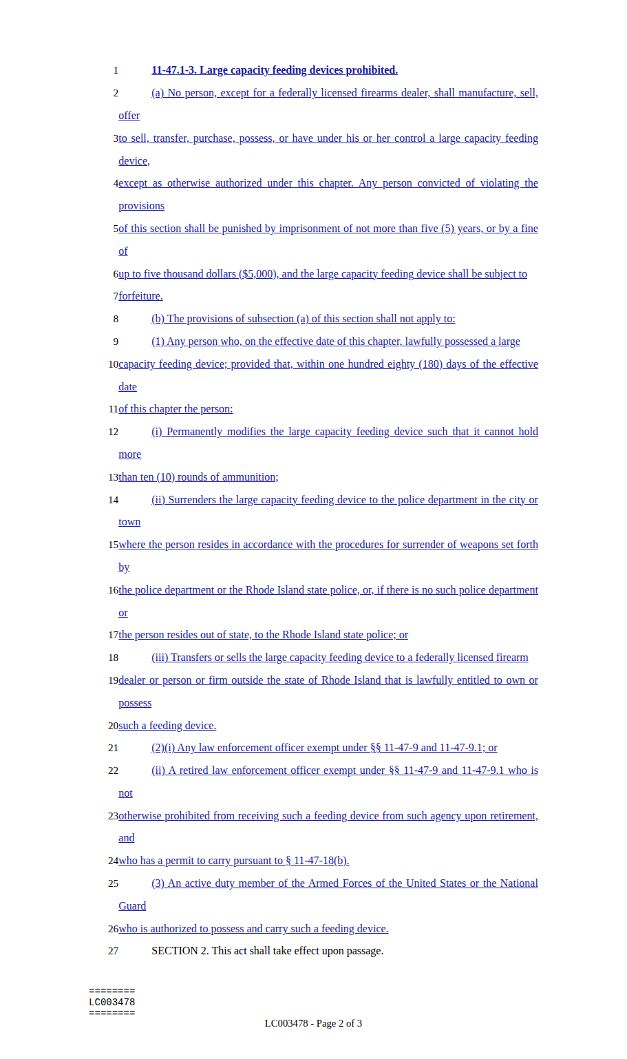| 1 | 11-47.1-3. Large capacity feeding devices prohibited. |
| 2 | (a) No person, except for a federally licensed firearms dealer, shall manufacture, sell, offer |
| 3 | to sell, transfer, purchase, possess, or have under his or her control a large capacity feeding device, |
| 4 | except as otherwise authorized under this chapter. Any person convicted of violating the provisions |
| 5 | of this section shall be punished by imprisonment of not more than five (5) years, or by a fine of |
| 6 | up to five thousand dollars ($5,000), and the large capacity feeding device shall be subject to |
| 7 | forfeiture. |
| 8 | (b) The provisions of subsection (a) of this section shall not apply to: |
| 9 | (1) Any person who, on the effective date of this chapter, lawfully possessed a large |
| 10 | capacity feeding device; provided that, within one hundred eighty (180) days of the effective date |
| 11 | of this chapter the person: |
| 12 | (i) Permanently modifies the large capacity feeding device such that it cannot hold more |
| 13 | than ten (10) rounds of ammunition; |
| 14 | (ii) Surrenders the large capacity feeding device to the police department in the city or town |
| 15 | where the person resides in accordance with the procedures for surrender of weapons set forth by |
| 16 | the police department or the Rhode Island state police, or, if there is no such police department or |
| 17 | the person resides out of state, to the Rhode Island state police; or |
| 18 | (iii) Transfers or sells the large capacity feeding device to a federally licensed firearm |
| 19 | dealer or person or firm outside the state of Rhode Island that is lawfully entitled to own or possess |
| 20 | such a feeding device. |
| 21 | (2)(i) Any law enforcement officer exempt under §§ 11-47-9 and 11-47-9.1; or |
| 22 | (ii) A retired law enforcement officer exempt under §§ 11-47-9 and 11-47-9.1 who is not |
| 23 | otherwise prohibited from receiving such a feeding device from such agency upon retirement, and |
| 24 | who has a permit to carry pursuant to § 11-47-18(b). |
| 25 | (3) An active duty member of the Armed Forces of the United States or the National Guard |
| 26 | who is authorized to possess and carry such a feeding device. |
| 27 | SECTION 2. This act shall take effect upon passage. |
========
LC003478
========
LC003478 - Page 2 of 3